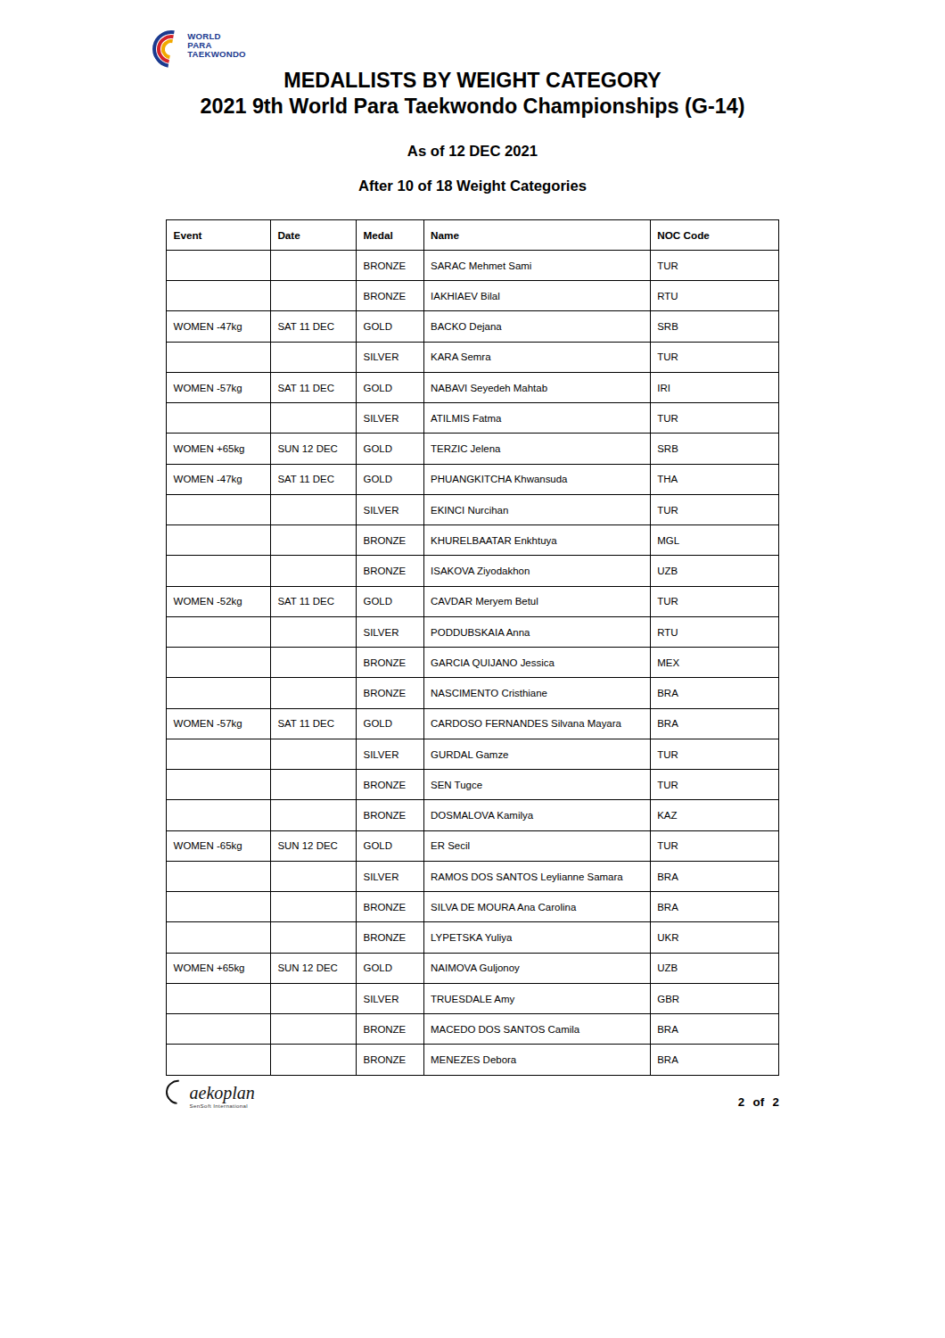WORLD
PARA TAEKWONDO
MEDALLISTS BY WEIGHT CATEGORY 2021 9th World Para Taekwondo Championships (G-14)
As of 12 DEC 2021
After 10 of 18 Weight Categories
| Event | Date | Medal | Name | NOC Code |
| --- | --- | --- | --- | --- |
| | | BRONZE | SARAC Mehmet Sami | TUR |
| | | BRONZE | IAKHIAEV Bilal | RTU |
| WOMEN -47kg | SAT 11 DEC | GOLD | BACKO Dejana | SRB |
| | | SILVER | KARA Semra | TUR |
| WOMEN -57kg | SAT 11 DEC | GOLD | NABAVI Seyedeh Mahtab | IRI |
| | | SILVER | ATILMIS Fatma | TUR |
| WOMEN +65kg | SUN 12 DEC | GOLD | TERZIC Jelena | SRB |
| WOMEN -47kg | SAT 11 DEC | GOLD | PHUANGKITCHA Khwansuda | THA |
| | | SILVER | EKINCI Nurcihan | TUR |
| | | BRONZE | KHURELBAATAR Enkhtuya | MGL |
| | | BRONZE | ISAKOVA Ziyodakhon | UZB |
| WOMEN -52kg | SAT 11 DEC | GOLD | CAVDAR Meryem Betul | TUR |
| | | SILVER | PODDUBSKAIA Anna | RTU |
| | | BRONZE | GARCIA QUIJANO Jessica | MEX |
| | | BRONZE | NASCIMENTO Cristhiane | BRA |
| WOMEN -57kg | SAT 11 DEC | GOLD | CARDOSO FERNANDES Silvana Mayara | BRA |
| | | SILVER | GURDAL Gamze | TUR |
| | | BRONZE | SEN Tugce | TUR |
| | | BRONZE | DOSMALOVA Kamilya | KAZ |
| WOMEN -65kg | SUN 12 DEC | GOLD | ER Secil | TUR |
| | | SILVER | RAMOS DOS SANTOS Leylianne Samara | BRA |
| | | BRONZE | SILVA DE MOURA Ana Carolina | BRA |
| | | BRONZE | LYPETSKA Yuliya | UKR |
| WOMEN +65kg | SUN 12 DEC | GOLD | NAIMOVA Guljonoy | UZB |
| | | SILVER | TRUESDALE Amy | GBR |
| | | BRONZE | MACEDO DOS SANTOS Camila | BRA |
| | | BRONZE | MENEZES Debora | BRA |
aekoplan SenSoft International
2 of 2